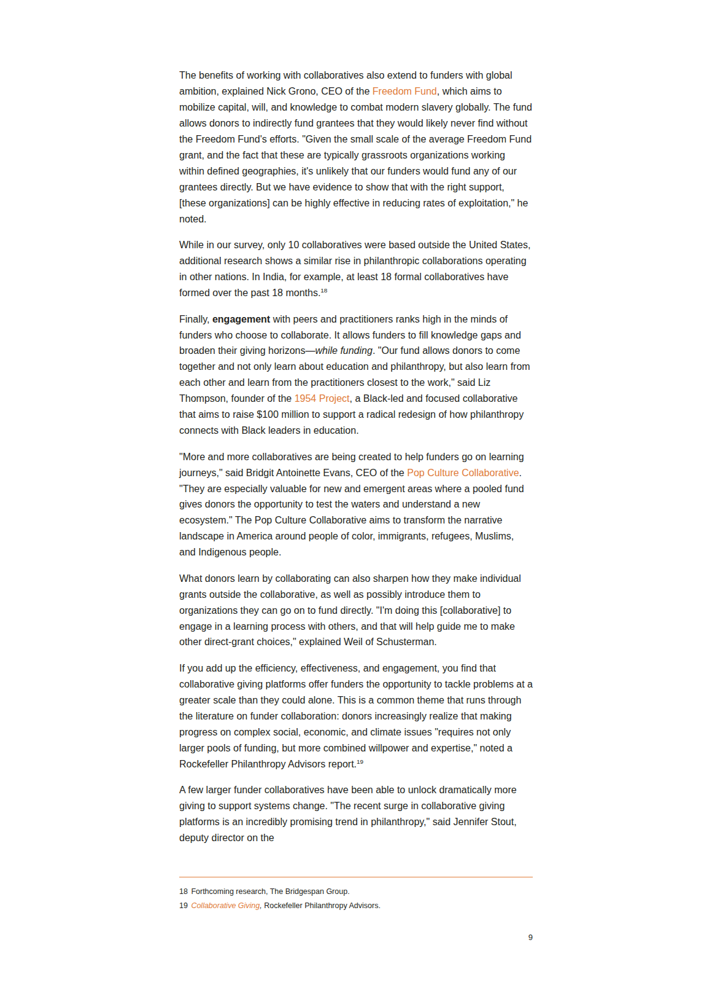The benefits of working with collaboratives also extend to funders with global ambition, explained Nick Grono, CEO of the Freedom Fund, which aims to mobilize capital, will, and knowledge to combat modern slavery globally. The fund allows donors to indirectly fund grantees that they would likely never find without the Freedom Fund's efforts. "Given the small scale of the average Freedom Fund grant, and the fact that these are typically grassroots organizations working within defined geographies, it's unlikely that our funders would fund any of our grantees directly. But we have evidence to show that with the right support, [these organizations] can be highly effective in reducing rates of exploitation," he noted.
While in our survey, only 10 collaboratives were based outside the United States, additional research shows a similar rise in philanthropic collaborations operating in other nations. In India, for example, at least 18 formal collaboratives have formed over the past 18 months.18
Finally, engagement with peers and practitioners ranks high in the minds of funders who choose to collaborate. It allows funders to fill knowledge gaps and broaden their giving horizons—while funding. "Our fund allows donors to come together and not only learn about education and philanthropy, but also learn from each other and learn from the practitioners closest to the work," said Liz Thompson, founder of the 1954 Project, a Black-led and focused collaborative that aims to raise $100 million to support a radical redesign of how philanthropy connects with Black leaders in education.
"More and more collaboratives are being created to help funders go on learning journeys," said Bridgit Antoinette Evans, CEO of the Pop Culture Collaborative. "They are especially valuable for new and emergent areas where a pooled fund gives donors the opportunity to test the waters and understand a new ecosystem." The Pop Culture Collaborative aims to transform the narrative landscape in America around people of color, immigrants, refugees, Muslims, and Indigenous people.
What donors learn by collaborating can also sharpen how they make individual grants outside the collaborative, as well as possibly introduce them to organizations they can go on to fund directly. "I'm doing this [collaborative] to engage in a learning process with others, and that will help guide me to make other direct-grant choices," explained Weil of Schusterman.
If you add up the efficiency, effectiveness, and engagement, you find that collaborative giving platforms offer funders the opportunity to tackle problems at a greater scale than they could alone. This is a common theme that runs through the literature on funder collaboration: donors increasingly realize that making progress on complex social, economic, and climate issues "requires not only larger pools of funding, but more combined willpower and expertise," noted a Rockefeller Philanthropy Advisors report.19
A few larger funder collaboratives have been able to unlock dramatically more giving to support systems change. "The recent surge in collaborative giving platforms is an incredibly promising trend in philanthropy," said Jennifer Stout, deputy director on the
18 Forthcoming research, The Bridgespan Group.
19 Collaborative Giving, Rockefeller Philanthropy Advisors.
9